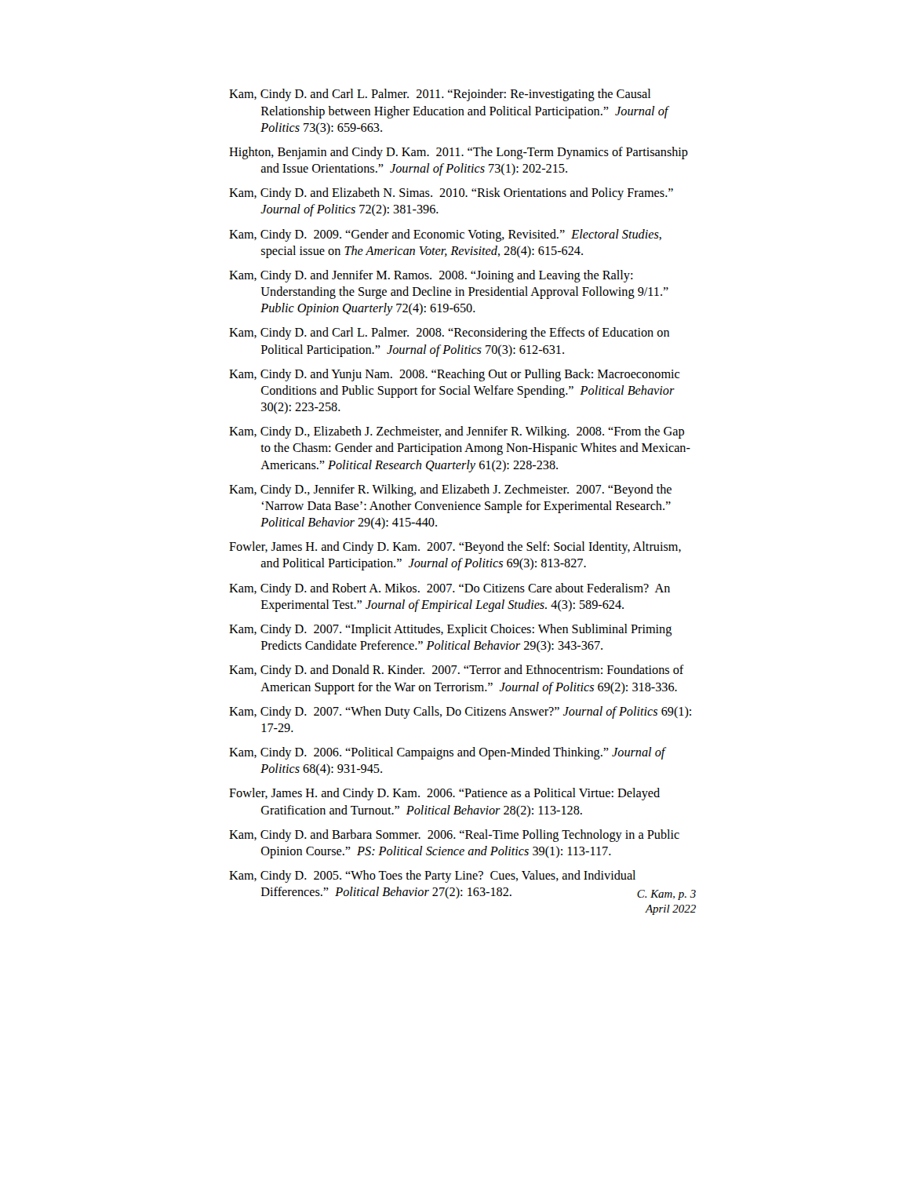Kam, Cindy D. and Carl L. Palmer. 2011. “Rejoinder: Re-investigating the Causal Relationship between Higher Education and Political Participation.” Journal of Politics 73(3): 659-663.
Highton, Benjamin and Cindy D. Kam. 2011. “The Long-Term Dynamics of Partisanship and Issue Orientations.” Journal of Politics 73(1): 202-215.
Kam, Cindy D. and Elizabeth N. Simas. 2010. “Risk Orientations and Policy Frames.” Journal of Politics 72(2): 381-396.
Kam, Cindy D. 2009. “Gender and Economic Voting, Revisited.” Electoral Studies, special issue on The American Voter, Revisited, 28(4): 615-624.
Kam, Cindy D. and Jennifer M. Ramos. 2008. “Joining and Leaving the Rally: Understanding the Surge and Decline in Presidential Approval Following 9/11.” Public Opinion Quarterly 72(4): 619-650.
Kam, Cindy D. and Carl L. Palmer. 2008. “Reconsidering the Effects of Education on Political Participation.” Journal of Politics 70(3): 612-631.
Kam, Cindy D. and Yunju Nam. 2008. “Reaching Out or Pulling Back: Macroeconomic Conditions and Public Support for Social Welfare Spending.” Political Behavior 30(2): 223-258.
Kam, Cindy D., Elizabeth J. Zechmeister, and Jennifer R. Wilking. 2008. “From the Gap to the Chasm: Gender and Participation Among Non-Hispanic Whites and Mexican-Americans.” Political Research Quarterly 61(2): 228-238.
Kam, Cindy D., Jennifer R. Wilking, and Elizabeth J. Zechmeister. 2007. “Beyond the ‘Narrow Data Base’: Another Convenience Sample for Experimental Research.” Political Behavior 29(4): 415-440.
Fowler, James H. and Cindy D. Kam. 2007. “Beyond the Self: Social Identity, Altruism, and Political Participation.” Journal of Politics 69(3): 813-827.
Kam, Cindy D. and Robert A. Mikos. 2007. “Do Citizens Care about Federalism? An Experimental Test.” Journal of Empirical Legal Studies. 4(3): 589-624.
Kam, Cindy D. 2007. “Implicit Attitudes, Explicit Choices: When Subliminal Priming Predicts Candidate Preference.” Political Behavior 29(3): 343-367.
Kam, Cindy D. and Donald R. Kinder. 2007. “Terror and Ethnocentrism: Foundations of American Support for the War on Terrorism.” Journal of Politics 69(2): 318-336.
Kam, Cindy D. 2007. “When Duty Calls, Do Citizens Answer?” Journal of Politics 69(1): 17-29.
Kam, Cindy D. 2006. “Political Campaigns and Open-Minded Thinking.” Journal of Politics 68(4): 931-945.
Fowler, James H. and Cindy D. Kam. 2006. “Patience as a Political Virtue: Delayed Gratification and Turnout.” Political Behavior 28(2): 113-128.
Kam, Cindy D. and Barbara Sommer. 2006. “Real-Time Polling Technology in a Public Opinion Course.” PS: Political Science and Politics 39(1): 113-117.
Kam, Cindy D. 2005. “Who Toes the Party Line? Cues, Values, and Individual Differences.” Political Behavior 27(2): 163-182.
C. Kam, p. 3
April 2022